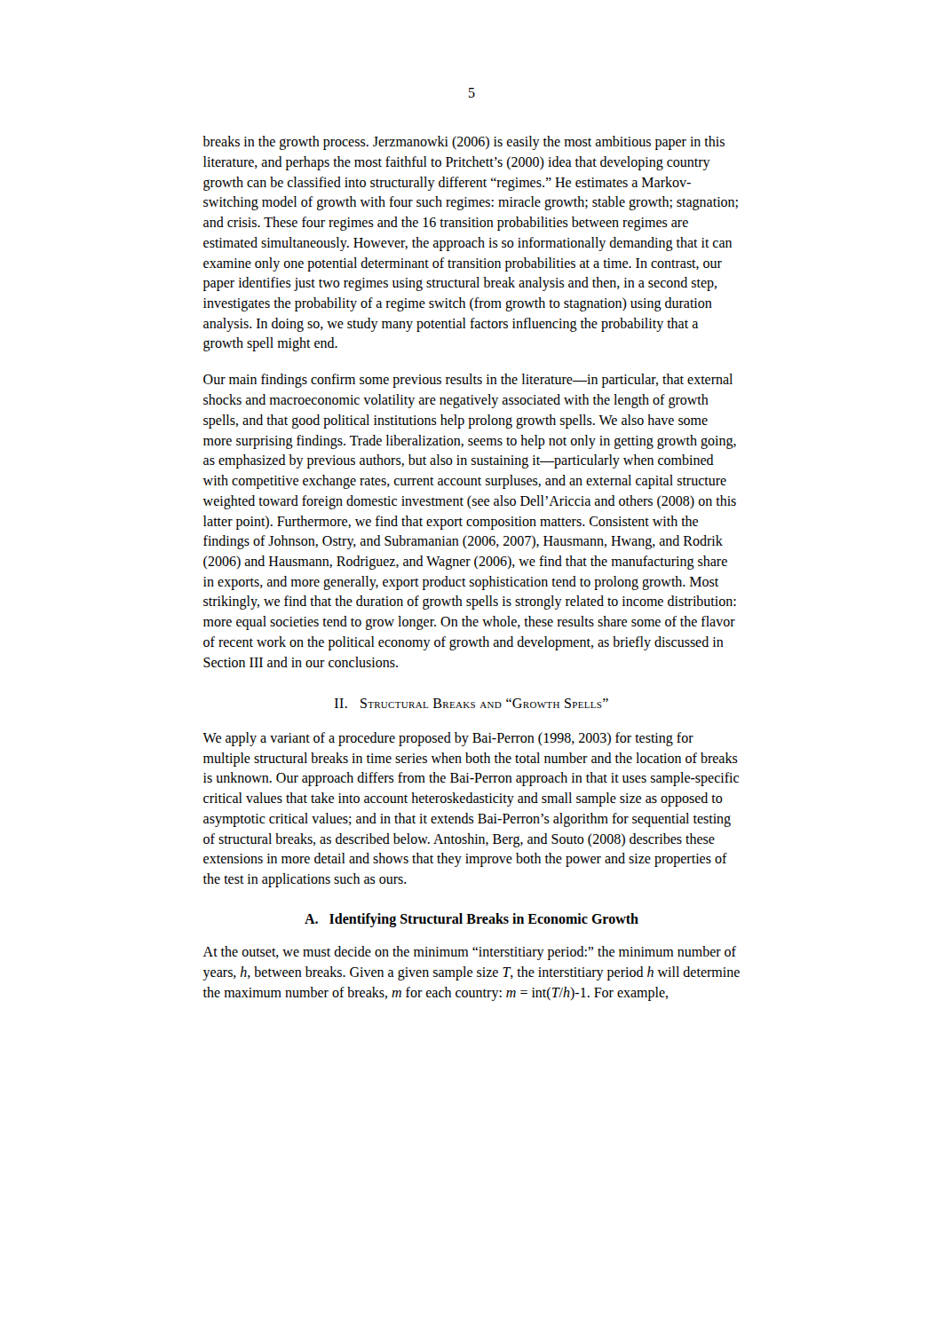5
breaks in the growth process. Jerzmanowki (2006) is easily the most ambitious paper in this literature, and perhaps the most faithful to Pritchett’s (2000) idea that developing country growth can be classified into structurally different “regimes.” He estimates a Markov-switching model of growth with four such regimes: miracle growth; stable growth; stagnation; and crisis. These four regimes and the 16 transition probabilities between regimes are estimated simultaneously. However, the approach is so informationally demanding that it can examine only one potential determinant of transition probabilities at a time. In contrast, our paper identifies just two regimes using structural break analysis and then, in a second step, investigates the probability of a regime switch (from growth to stagnation) using duration analysis. In doing so, we study many potential factors influencing the probability that a growth spell might end.
Our main findings confirm some previous results in the literature—in particular, that external shocks and macroeconomic volatility are negatively associated with the length of growth spells, and that good political institutions help prolong growth spells. We also have some more surprising findings. Trade liberalization, seems to help not only in getting growth going, as emphasized by previous authors, but also in sustaining it—particularly when combined with competitive exchange rates, current account surpluses, and an external capital structure weighted toward foreign domestic investment (see also Dell’Ariccia and others (2008) on this latter point). Furthermore, we find that export composition matters. Consistent with the findings of Johnson, Ostry, and Subramanian (2006, 2007), Hausmann, Hwang, and Rodrik (2006) and Hausmann, Rodriguez, and Wagner (2006), we find that the manufacturing share in exports, and more generally, export product sophistication tend to prolong growth. Most strikingly, we find that the duration of growth spells is strongly related to income distribution: more equal societies tend to grow longer. On the whole, these results share some of the flavor of recent work on the political economy of growth and development, as briefly discussed in Section III and in our conclusions.
II. Structural Breaks and “Growth Spells”
We apply a variant of a procedure proposed by Bai-Perron (1998, 2003) for testing for multiple structural breaks in time series when both the total number and the location of breaks is unknown. Our approach differs from the Bai-Perron approach in that it uses sample-specific critical values that take into account heteroskedasticity and small sample size as opposed to asymptotic critical values; and in that it extends Bai-Perron’s algorithm for sequential testing of structural breaks, as described below. Antoshin, Berg, and Souto (2008) describes these extensions in more detail and shows that they improve both the power and size properties of the test in applications such as ours.
A. Identifying Structural Breaks in Economic Growth
At the outset, we must decide on the minimum “interstitiary period:” the minimum number of years, h, between breaks. Given a given sample size T, the interstitiary period h will determine the maximum number of breaks, m for each country: m = int(T/h)-1. For example,